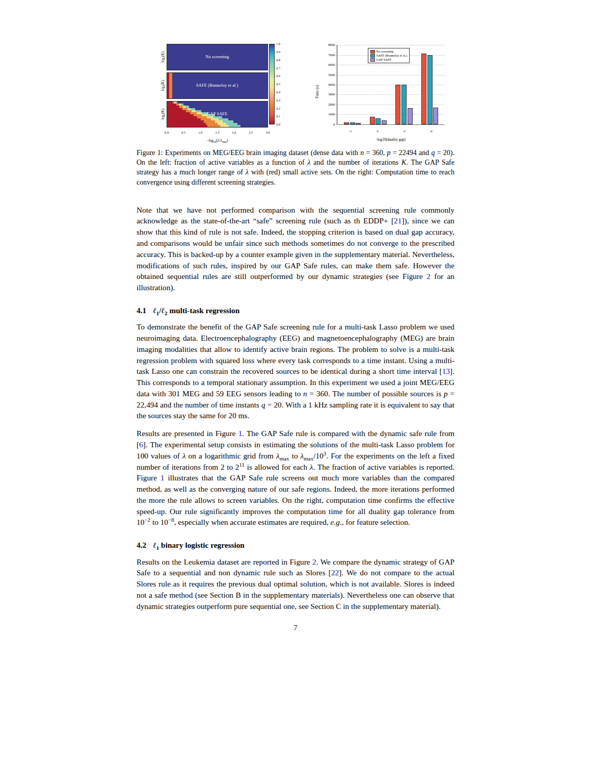log2(K)
No screening
1.0 0.9 0.8 0.7 0.6 0.5 0.4 0.3 0.2 0.1 0.0
log2(K)
SAFE (Bonnefoy et al.)
log2(K)
GAP SAFE
0.0 0.5 1.0 1.5 2.0 2.5 3.0
−log10(λ/λmax)
Time (s)
8000-
7000-
6000-
5000-
4000-
3000-
2000-
1000-
0-
No screening
SAFE (Bonnefoy et al.)
GAP SAFE
2 4 6 8
-log10(duality gap)
Figure 1: Experiments on MEG/EEG brain imaging dataset (dense data with n = 360, p = 22494 and q = 20). On the left: fraction of active variables as a function of λ and the number of iterations K. The GAP Safe strategy has a much longer range of λ with (red) small active sets. On the right: Computation time to reach convergence using different screening strategies.
Note that we have not performed comparison with the sequential screening rule commonly acknowledge as the state-of-the-art “safe” screening rule (such as th EDDP+ [21]), since we can show that this kind of rule is not safe. Indeed, the stopping criterion is based on dual gap accuracy, and comparisons would be unfair since such methods sometimes do not converge to the prescribed accuracy. This is backed-up by a counter example given in the supplementary material. Nevertheless, modifications of such rules, inspired by our GAP Safe rules, can make them safe. However the obtained sequential rules are still outperformed by our dynamic strategies (see Figure 2 for an illustration).
4.1 ℓ1/ℓ2 multi-task regression
To demonstrate the benefit of the GAP Safe screening rule for a multi-task Lasso problem we used neuroimaging data. Electroencephalography (EEG) and magnetoencephalography (MEG) are brain imaging modalities that allow to identify active brain regions. The problem to solve is a multi-task regression problem with squared loss where every task corresponds to a time instant. Using a multi-task Lasso one can constrain the recovered sources to be identical during a short time interval [13]. This corresponds to a temporal stationary assumption. In this experiment we used a joint MEG/EEG data with 301 MEG and 59 EEG sensors leading to n = 360. The number of possible sources is p = 22,494 and the number of time instants q = 20. With a 1 kHz sampling rate it is equivalent to say that the sources stay the same for 20 ms.
Results are presented in Figure 1. The GAP Safe rule is compared with the dynamic safe rule from [6]. The experimental setup consists in estimating the solutions of the multi-task Lasso problem for 100 values of λ on a logarithmic grid from λmax to λmax/103. For the experiments on the left a fixed number of iterations from 2 to 211 is allowed for each λ. The fraction of active variables is reported. Figure 1 illustrates that the GAP Safe rule screens out much more variables than the compared method, as well as the converging nature of our safe regions. Indeed, the more iterations performed the more the rule allows to screen variables. On the right, computation time confirms the effective speed-up. Our rule significantly improves the computation time for all duality gap tolerance from 10−2 to 10−8, especially when accurate estimates are required, e.g., for feature selection.
4.2 ℓ1 binary logistic regression
Results on the Leukemia dataset are reported in Figure 2. We compare the dynamic strategy of GAP Safe to a sequential and non dynamic rule such as Slores [22]. We do not compare to the actual Slores rule as it requires the previous dual optimal solution, which is not available. Slores is indeed not a safe method (see Section B in the supplementary materials). Nevertheless one can observe that dynamic strategies outperform pure sequential one, see Section C in the supplementary material).
7